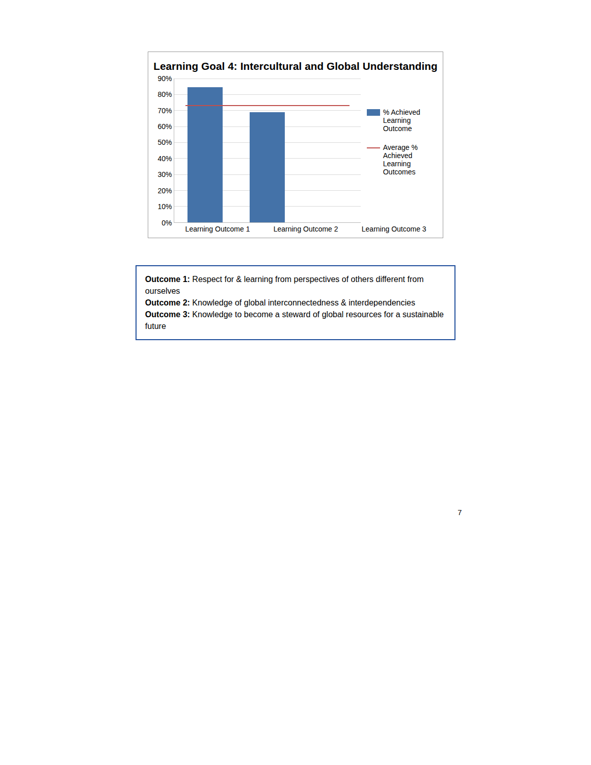Learning Goal 4: Intercultural and Global Understanding
90% 80% 70% 60% 50% 40% 30% 20% 10% 0%
% Achieved Learning
Outcome
Average % Achieved
Learning Outcomes
Learning Outcome 1
Learning Outcome 2
Learning Outcome 3
Outcome 1: Respect for & learning from perspectives of others different from ourselves
Outcome 2: Knowledge of global interconnectedness & interdependencies
Outcome 3: Knowledge to become a steward of global resources for a sustainable future
7